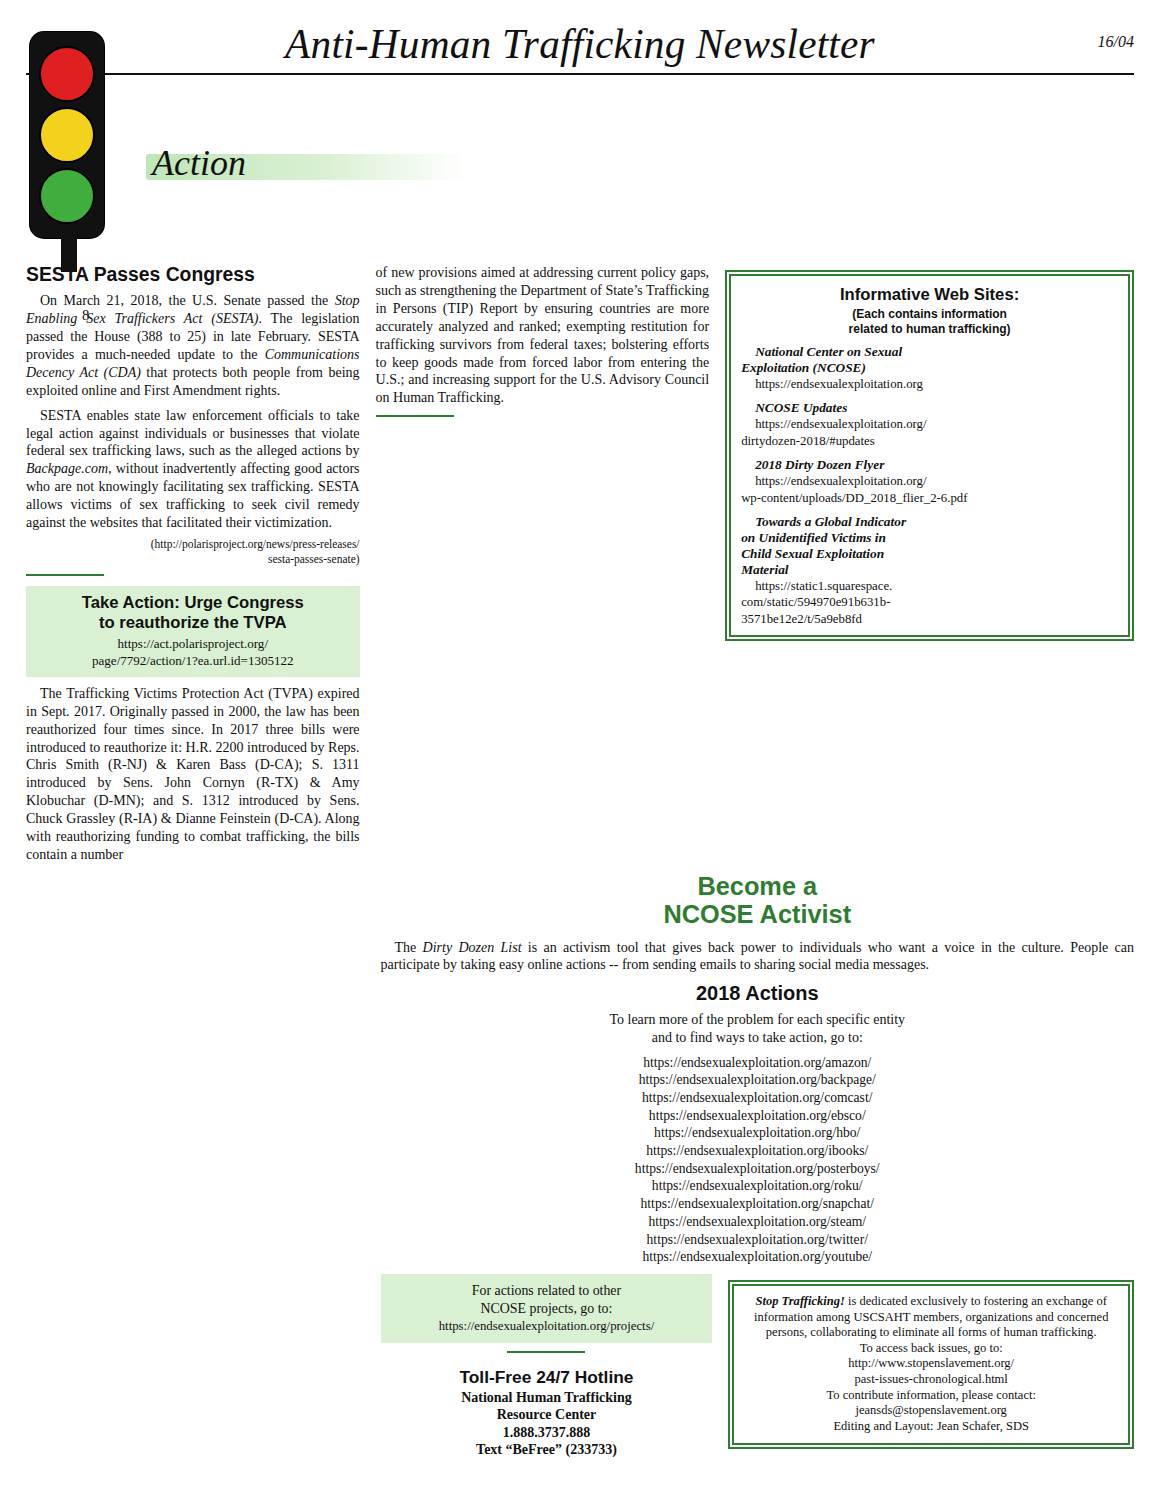Anti-Human Trafficking Newsletter
16/04
8
Action
SESTA Passes Congress
On March 21, 2018, the U.S. Senate passed the Stop Enabling Sex Traffickers Act (SESTA). The legislation passed the House (388 to 25) in late February. SESTA provides a much-needed update to the Communications Decency Act (CDA) that protects both people from being exploited online and First Amendment rights.
SESTA enables state law enforcement officials to take legal action against individuals or businesses that violate federal sex trafficking laws, such as the alleged actions by Backpage.com, without inadvertently affecting good actors who are not knowingly facilitating sex trafficking. SESTA allows victims of sex trafficking to seek civil remedy against the websites that facilitated their victimization.
(http://polarisproject.org/news/press-releases/
sesta-passes-senate)
Take Action: Urge Congress
to reauthorize the TVPA
https://act.polarisproject.org/
page/7792/action/1?ea.url.id=1305122
The Trafficking Victims Protection Act (TVPA) expired in Sept. 2017. Originally passed in 2000, the law has been reauthorized four times since. In 2017 three bills were introduced to reauthorize it: H.R. 2200 introduced by Reps. Chris Smith (R-NJ) & Karen Bass (D-CA); S. 1311 introduced by Sens. John Cornyn (R-TX) & Amy Klobuchar (D-MN); and S. 1312 introduced by Sens. Chuck Grassley (R-IA) & Dianne Feinstein (D-CA). Along with reauthorizing funding to combat trafficking, the bills contain a number
of new provisions aimed at addressing current policy gaps, such as strengthening the Department of State’s Trafficking in Persons (TIP) Report by ensuring countries are more accurately analyzed and ranked; exempting restitution for trafficking survivors from federal taxes; bolstering efforts to keep goods made from forced labor from entering the U.S.; and increasing support for the U.S. Advisory Council on Human Trafficking.
Informative Web Sites:
(Each contains information
related to human trafficking)
National Center on Sexual
Exploitation (NCOSE)
https://endsexualexploitation.org
NCOSE Updates
https://endsexualexploitation.org/
dirtydozen-2018/#updates
2018 Dirty Dozen Flyer
https://endsexualexploitation.org/
wp-content/uploads/DD_2018_flier_2-6.pdf
Towards a Global Indicator
on Unidentified Victims in
Child Sexual Exploitation
Material
https://static1.squarespace.
com/static/594970e91b631b-
3571be12e2/t/5a9eb8fd
Become a
NCOSE Activist
The Dirty Dozen List is an activism tool that gives back power to individuals who want a voice in the culture. People can participate by taking easy online actions -- from sending emails to sharing social media messages.
2018 Actions
To learn more of the problem for each specific entity
and to find ways to take action, go to:
https://endsexualexploitation.org/amazon/
https://endsexualexploitation.org/backpage/
https://endsexualexploitation.org/comcast/
https://endsexualexploitation.org/ebsco/
https://endsexualexploitation.org/hbo/
https://endsexualexploitation.org/ibooks/
https://endsexualexploitation.org/posterboys/
https://endsexualexploitation.org/roku/
https://endsexualexploitation.org/snapchat/
https://endsexualexploitation.org/steam/
https://endsexualexploitation.org/twitter/
https://endsexualexploitation.org/youtube/
For actions related to other
NCOSE projects, go to:
https://endsexualexploitation.org/projects/
Toll-Free 24/7 Hotline
National Human Trafficking
Resource Center
1.888.3737.888
Text “BeFree” (233733)
Stop Trafficking! is dedicated exclusively to fostering an exchange of information among USCSAHT members, organizations and concerned persons, collaborating to eliminate all forms of human trafficking.
To access back issues, go to:
http://www.stopenslavement.org/
past-issues-chronological.html
To contribute information, please contact:
jeansds@stopenslavement.org
Editing and Layout: Jean Schafer, SDS